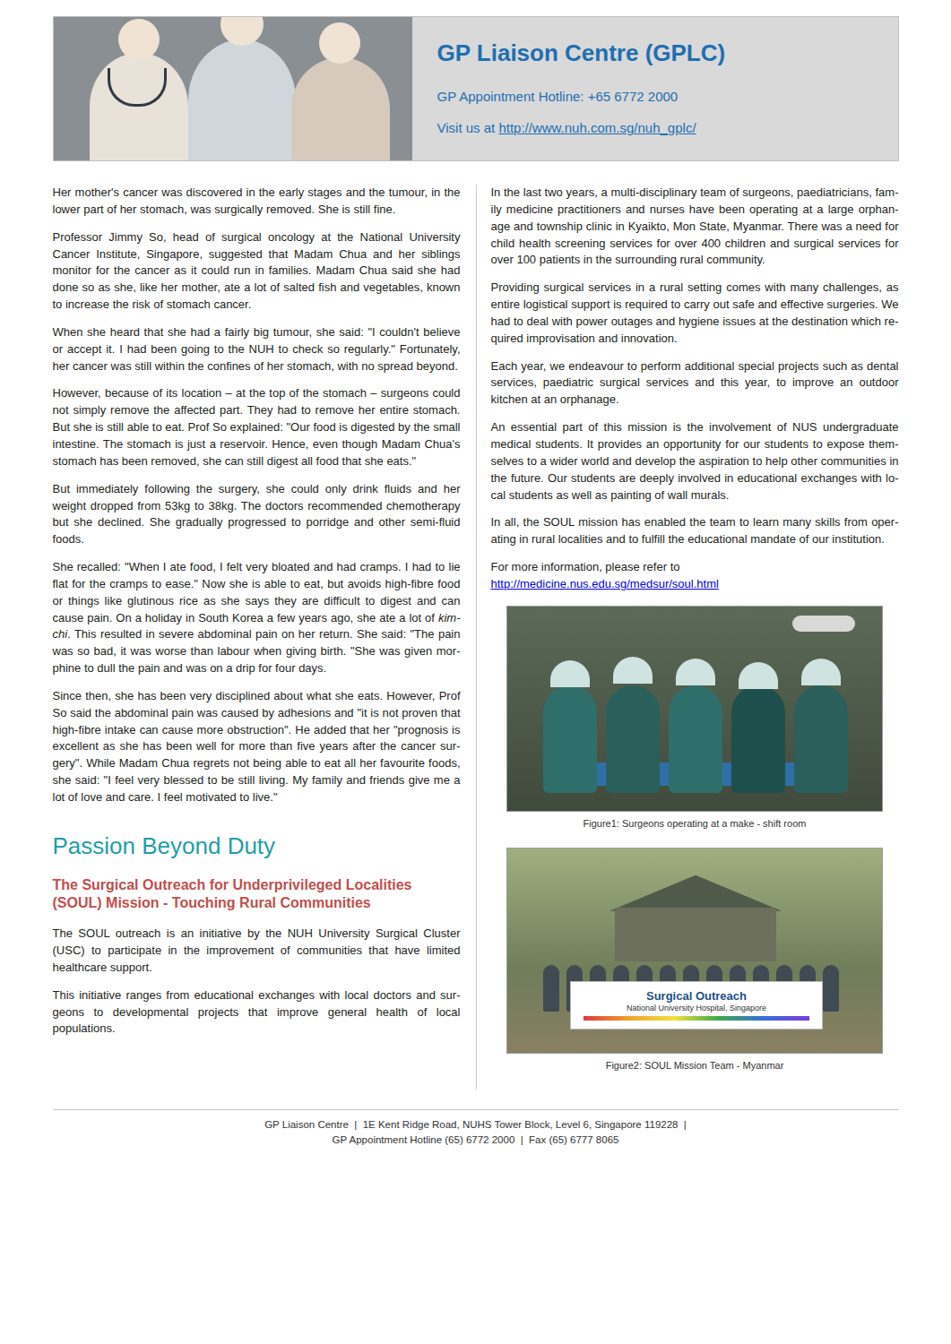GP Liaison Centre (GPLC)
GP Appointment Hotline: +65 6772 2000
Visit us at http://www.nuh.com.sg/nuh_gplc/
Her mother's cancer was discovered in the early stages and the tumour, in the lower part of her stomach, was surgically removed. She is still fine.
Professor Jimmy So, head of surgical oncology at the National University Cancer Institute, Singapore, suggested that Madam Chua and her siblings monitor for the cancer as it could run in families. Madam Chua said she had done so as she, like her mother, ate a lot of salted fish and vegetables, known to increase the risk of stomach cancer.
When she heard that she had a fairly big tumour, she said: "I couldn't believe or accept it. I had been going to the NUH to check so regularly." Fortunately, her cancer was still within the confines of her stomach, with no spread beyond.
However, because of its location – at the top of the stomach – surgeons could not simply remove the affected part. They had to remove her entire stomach. But she is still able to eat. Prof So explained: "Our food is digested by the small intestine. The stomach is just a reservoir. Hence, even though Madam Chua's stomach has been removed, she can still digest all food that she eats."
But immediately following the surgery, she could only drink fluids and her weight dropped from 53kg to 38kg. The doctors recommended chemotherapy but she declined. She gradually progressed to porridge and other semi-fluid foods.
She recalled: "When I ate food, I felt very bloated and had cramps. I had to lie flat for the cramps to ease." Now she is able to eat, but avoids high-fibre food or things like glutinous rice as she says they are difficult to digest and can cause pain. On a holiday in South Korea a few years ago, she ate a lot of kimchi. This resulted in severe abdominal pain on her return. She said: "The pain was so bad, it was worse than labour when giving birth. "She was given morphine to dull the pain and was on a drip for four days.
Since then, she has been very disciplined about what she eats. However, Prof So said the abdominal pain was caused by adhesions and "it is not proven that high-fibre intake can cause more obstruction". He added that her "prognosis is excellent as she has been well for more than five years after the cancer surgery". While Madam Chua regrets not being able to eat all her favourite foods, she said: "I feel very blessed to be still living. My family and friends give me a lot of love and care. I feel motivated to live."
Passion Beyond Duty
The Surgical Outreach for Underprivileged Localities (SOUL) Mission - Touching Rural Communities
The SOUL outreach is an initiative by the NUH University Surgical Cluster (USC) to participate in the improvement of communities that have limited healthcare support.
This initiative ranges from educational exchanges with local doctors and surgeons to developmental projects that improve general health of local populations.
In the last two years, a multi-disciplinary team of surgeons, paediatricians, family medicine practitioners and nurses have been operating at a large orphanage and township clinic in Kyaikto, Mon State, Myanmar. There was a need for child health screening services for over 400 children and surgical services for over 100 patients in the surrounding rural community.
Providing surgical services in a rural setting comes with many challenges, as entire logistical support is required to carry out safe and effective surgeries. We had to deal with power outages and hygiene issues at the destination which required improvisation and innovation.
Each year, we endeavour to perform additional special projects such as dental services, paediatric surgical services and this year, to improve an outdoor kitchen at an orphanage.
An essential part of this mission is the involvement of NUS undergraduate medical students. It provides an opportunity for our students to expose themselves to a wider world and develop the aspiration to help other communities in the future. Our students are deeply involved in educational exchanges with local students as well as painting of wall murals.
In all, the SOUL mission has enabled the team to learn many skills from operating in rural localities and to fulfill the educational mandate of our institution.
For more information, please refer to
http://medicine.nus.edu.sg/medsur/soul.html
Figure1: Surgeons operating at a make - shift room
Surgical Outreach National University Hospital, Singapore
Figure2: SOUL Mission Team - Myanmar
GP Liaison Centre | 1E Kent Ridge Road, NUHS Tower Block, Level 6, Singapore 119228 |
GP Appointment Hotline (65) 6772 2000 | Fax (65) 6777 8065